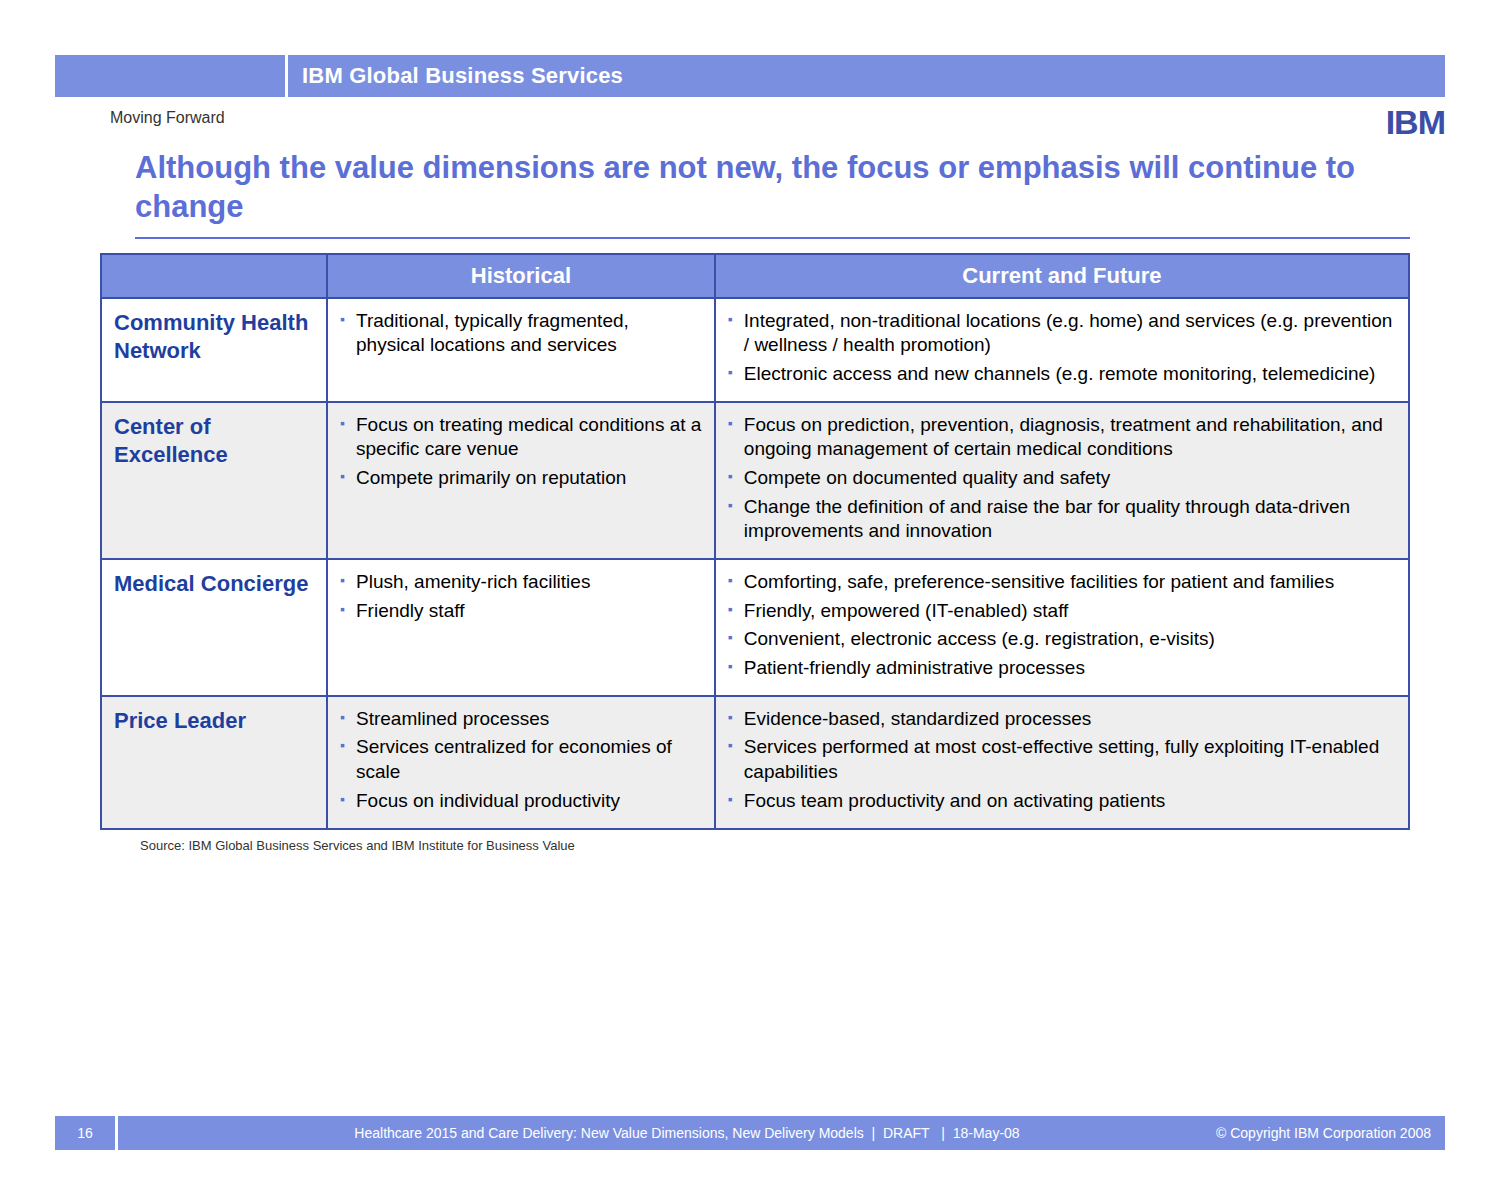IBM Global Business Services
IBM
Moving Forward
Although the value dimensions are not new, the focus or emphasis will continue to change
| | Historical | Current and Future |
| --- | --- | --- |
| Community Health Network | Traditional, typically fragmented, physical locations and services | Integrated, non-traditional locations (e.g. home) and services (e.g. prevention / wellness / health promotion) Electronic access and new channels (e.g. remote monitoring, telemedicine) |
| Center of Excellence | Focus on treating medical conditions at a specific care venue Compete primarily on reputation | Focus on prediction, prevention, diagnosis, treatment and rehabilitation, and ongoing management of certain medical conditions Compete on documented quality and safety Change the definition of and raise the bar for quality through data-driven improvements and innovation |
| Medical Concierge | Plush, amenity-rich facilities Friendly staff | Comforting, safe, preference-sensitive facilities for patient and families Friendly, empowered (IT-enabled) staff Convenient, electronic access (e.g. registration, e-visits) Patient-friendly administrative processes |
| Price Leader | Streamlined processes Services centralized for economies of scale Focus on individual productivity | Evidence-based, standardized processes Services performed at most cost-effective setting, fully exploiting IT-enabled capabilities Focus team productivity and on activating patients |
Source: IBM Global Business Services and IBM Institute for Business Value
16
Healthcare 2015 and Care Delivery: New Value Dimensions, New Delivery Models | DRAFT | 18-May-08
© Copyright IBM Corporation 2008